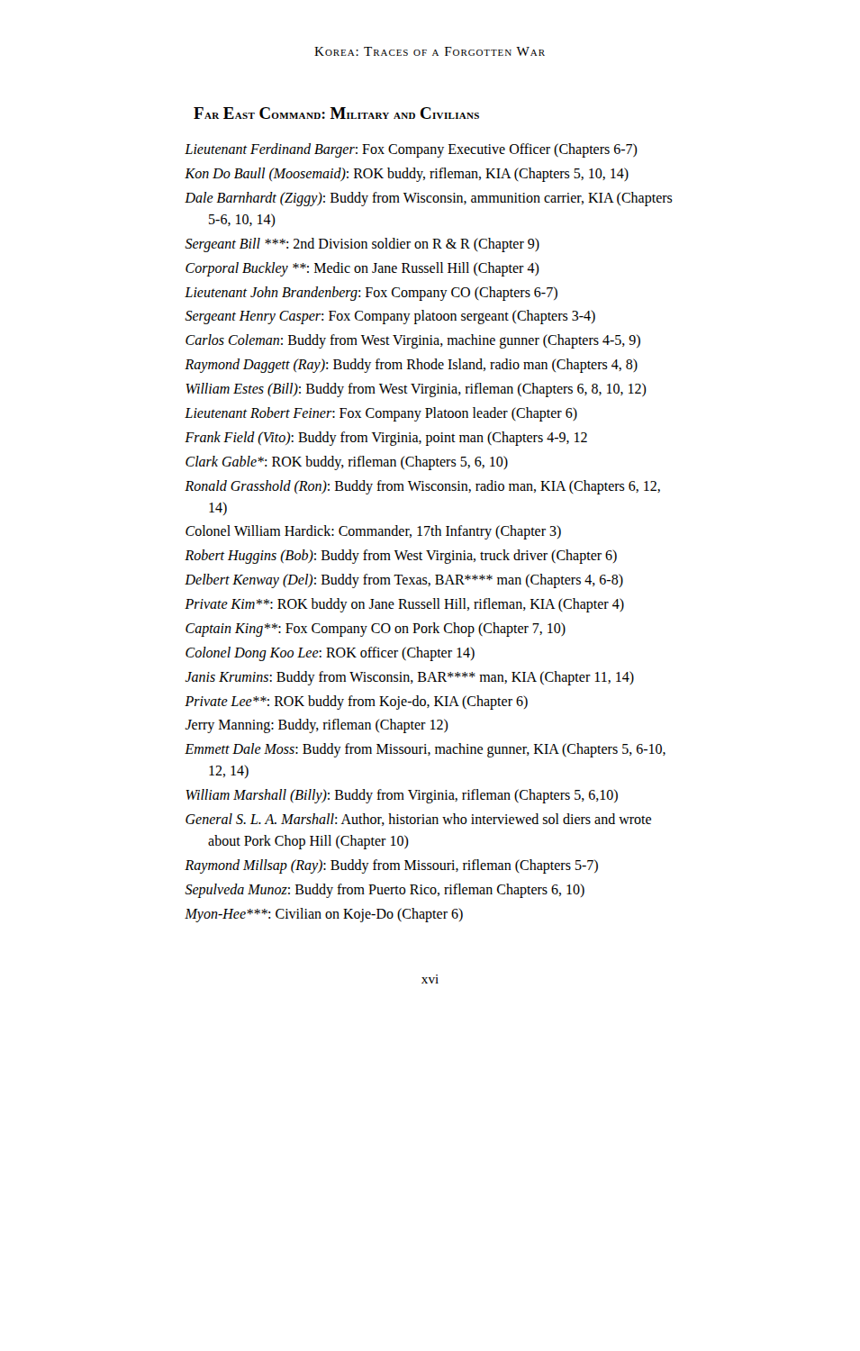Korea: Traces of a Forgotten War
Far East Command: Military and Civilians
Lieutenant Ferdinand Barger: Fox Company Executive Officer (Chapters 6-7)
Kon Do Baull (Moosemaid): ROK buddy, rifleman, KIA (Chapters 5, 10, 14)
Dale Barnhardt (Ziggy): Buddy from Wisconsin, ammunition carrier, KIA (Chapters 5-6, 10, 14)
Sergeant Bill ***: 2nd Division soldier on R & R (Chapter 9)
Corporal Buckley **: Medic on Jane Russell Hill (Chapter 4)
Lieutenant John Brandenberg: Fox Company CO (Chapters 6-7)
Sergeant Henry Casper: Fox Company platoon sergeant (Chapters 3-4)
Carlos Coleman: Buddy from West Virginia, machine gunner (Chapters 4-5, 9)
Raymond Daggett (Ray): Buddy from Rhode Island, radio man (Chapters 4, 8)
William Estes (Bill): Buddy from West Virginia, rifleman (Chapters 6, 8, 10, 12)
Lieutenant Robert Feiner: Fox Company Platoon leader (Chapter 6)
Frank Field (Vito): Buddy from Virginia, point man (Chapters 4-9, 12
Clark Gable*: ROK buddy, rifleman (Chapters 5, 6, 10)
Ronald Grasshold (Ron): Buddy from Wisconsin, radio man, KIA (Chapters 6, 12, 14)
Colonel William Hardick: Commander, 17th Infantry (Chapter 3)
Robert Huggins (Bob): Buddy from West Virginia, truck driver (Chapter 6)
Delbert Kenway (Del): Buddy from Texas, BAR**** man (Chapters 4, 6-8)
Private Kim**: ROK buddy on Jane Russell Hill, rifleman, KIA (Chapter 4)
Captain King**: Fox Company CO on Pork Chop (Chapter 7, 10)
Colonel Dong Koo Lee: ROK officer (Chapter 14)
Janis Krumins: Buddy from Wisconsin, BAR**** man, KIA (Chapter 11, 14)
Private Lee**: ROK buddy from Koje-do, KIA (Chapter 6)
Jerry Manning: Buddy, rifleman (Chapter 12)
Emmett Dale Moss: Buddy from Missouri, machine gunner, KIA (Chapters 5, 6-10, 12, 14)
William Marshall (Billy): Buddy from Virginia, rifleman (Chapters 5, 6,10)
General S. L. A. Marshall: Author, historian who interviewed sol diers and wrote about Pork Chop Hill (Chapter 10)
Raymond Millsap (Ray): Buddy from Missouri, rifleman (Chapters 5-7)
Sepulveda Munoz: Buddy from Puerto Rico, rifleman Chapters 6, 10)
Myon-Hee***: Civilian on Koje-Do (Chapter 6)
xvi